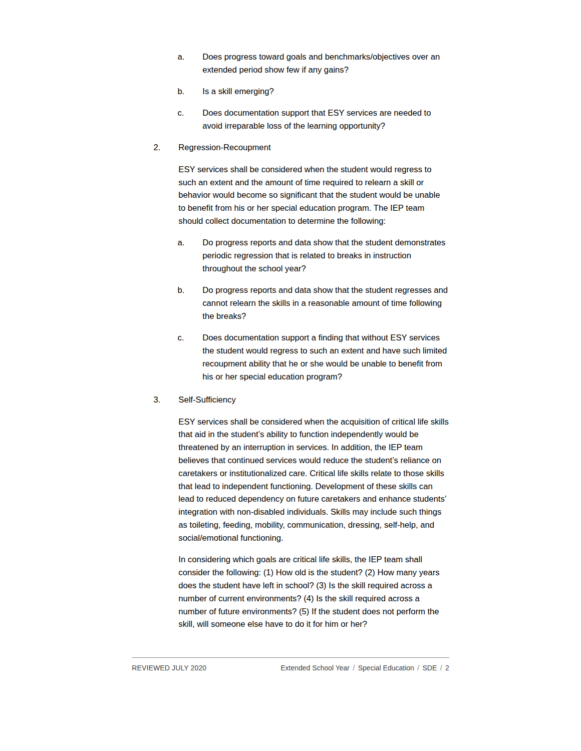a.
Does progress toward goals and benchmarks/objectives over an extended period show few if any gains?
b.
Is a skill emerging?
c.
Does documentation support that ESY services are needed to avoid irreparable loss of the learning opportunity?
2.
Regression-Recoupment
ESY services shall be considered when the student would regress to such an extent and the amount of time required to relearn a skill or behavior would become so significant that the student would be unable to benefit from his or her special education program. The IEP team should collect documentation to determine the following:
a.
Do progress reports and data show that the student demonstrates periodic regression that is related to breaks in instruction throughout the school year?
b.
Do progress reports and data show that the student regresses and cannot relearn the skills in a reasonable amount of time following the breaks?
c.
Does documentation support a finding that without ESY services the student would regress to such an extent and have such limited recoupment ability that he or she would be unable to benefit from his or her special education program?
3.
Self-Sufficiency
ESY services shall be considered when the acquisition of critical life skills that aid in the student’s ability to function independently would be threatened by an interruption in services. In addition, the IEP team believes that continued services would reduce the student’s reliance on caretakers or institutionalized care. Critical life skills relate to those skills that lead to independent functioning. Development of these skills can lead to reduced dependency on future caretakers and enhance students’ integration with non-disabled individuals. Skills may include such things as toileting, feeding, mobility, communication, dressing, self-help, and social/emotional functioning.
In considering which goals are critical life skills, the IEP team shall consider the following: (1) How old is the student? (2) How many years does the student have left in school? (3) Is the skill required across a number of current environments? (4) Is the skill required across a number of future environments? (5) If the student does not perform the skill, will someone else have to do it for him or her?
REVIEWED JULY 2020
Extended School Year / Special Education / SDE / 2